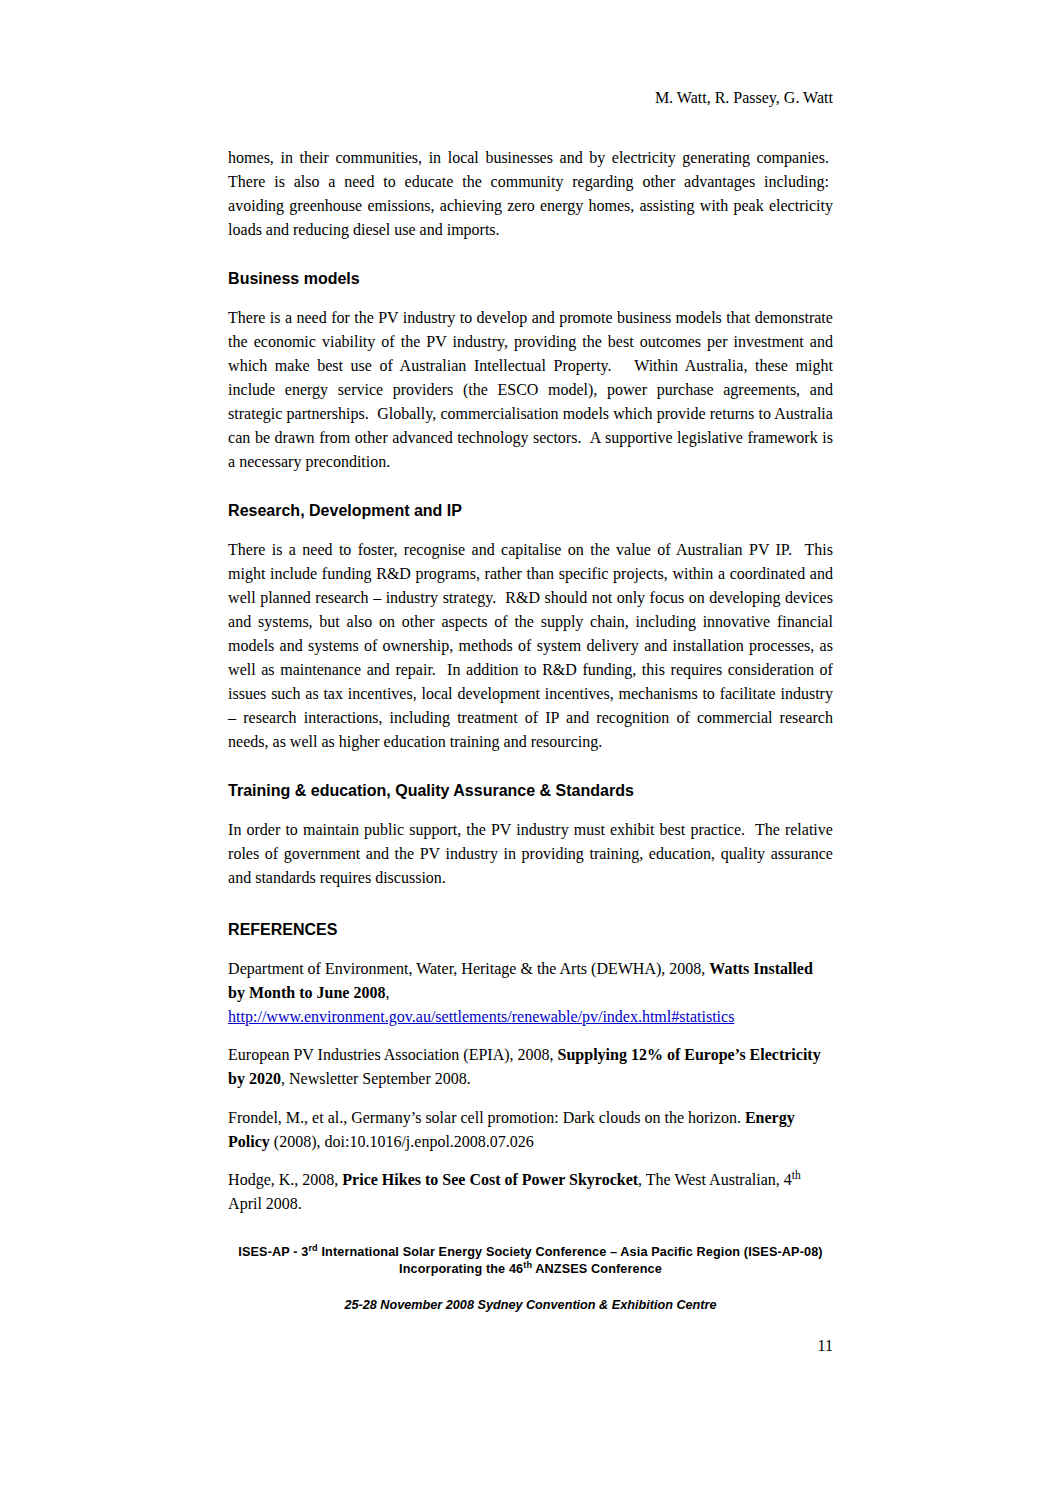M. Watt, R. Passey, G. Watt
homes, in their communities, in local businesses and by electricity generating companies. There is also a need to educate the community regarding other advantages including: avoiding greenhouse emissions, achieving zero energy homes, assisting with peak electricity loads and reducing diesel use and imports.
Business models
There is a need for the PV industry to develop and promote business models that demonstrate the economic viability of the PV industry, providing the best outcomes per investment and which make best use of Australian Intellectual Property. Within Australia, these might include energy service providers (the ESCO model), power purchase agreements, and strategic partnerships. Globally, commercialisation models which provide returns to Australia can be drawn from other advanced technology sectors. A supportive legislative framework is a necessary precondition.
Research, Development and IP
There is a need to foster, recognise and capitalise on the value of Australian PV IP. This might include funding R&D programs, rather than specific projects, within a coordinated and well planned research – industry strategy. R&D should not only focus on developing devices and systems, but also on other aspects of the supply chain, including innovative financial models and systems of ownership, methods of system delivery and installation processes, as well as maintenance and repair. In addition to R&D funding, this requires consideration of issues such as tax incentives, local development incentives, mechanisms to facilitate industry – research interactions, including treatment of IP and recognition of commercial research needs, as well as higher education training and resourcing.
Training & education, Quality Assurance & Standards
In order to maintain public support, the PV industry must exhibit best practice. The relative roles of government and the PV industry in providing training, education, quality assurance and standards requires discussion.
REFERENCES
Department of Environment, Water, Heritage & the Arts (DEWHA), 2008, Watts Installed by Month to June 2008,
http://www.environment.gov.au/settlements/renewable/pv/index.html#statistics
European PV Industries Association (EPIA), 2008, Supplying 12% of Europe’s Electricity by 2020, Newsletter September 2008.
Frondel, M., et al., Germany’s solar cell promotion: Dark clouds on the horizon. Energy Policy (2008), doi:10.1016/j.enpol.2008.07.026
Hodge, K., 2008, Price Hikes to See Cost of Power Skyrocket, The West Australian, 4th April 2008.
ISES-AP - 3rd International Solar Energy Society Conference – Asia Pacific Region (ISES-AP-08)
Incorporating the 46th ANZSES Conference
25-28 November 2008 Sydney Convention & Exhibition Centre
11